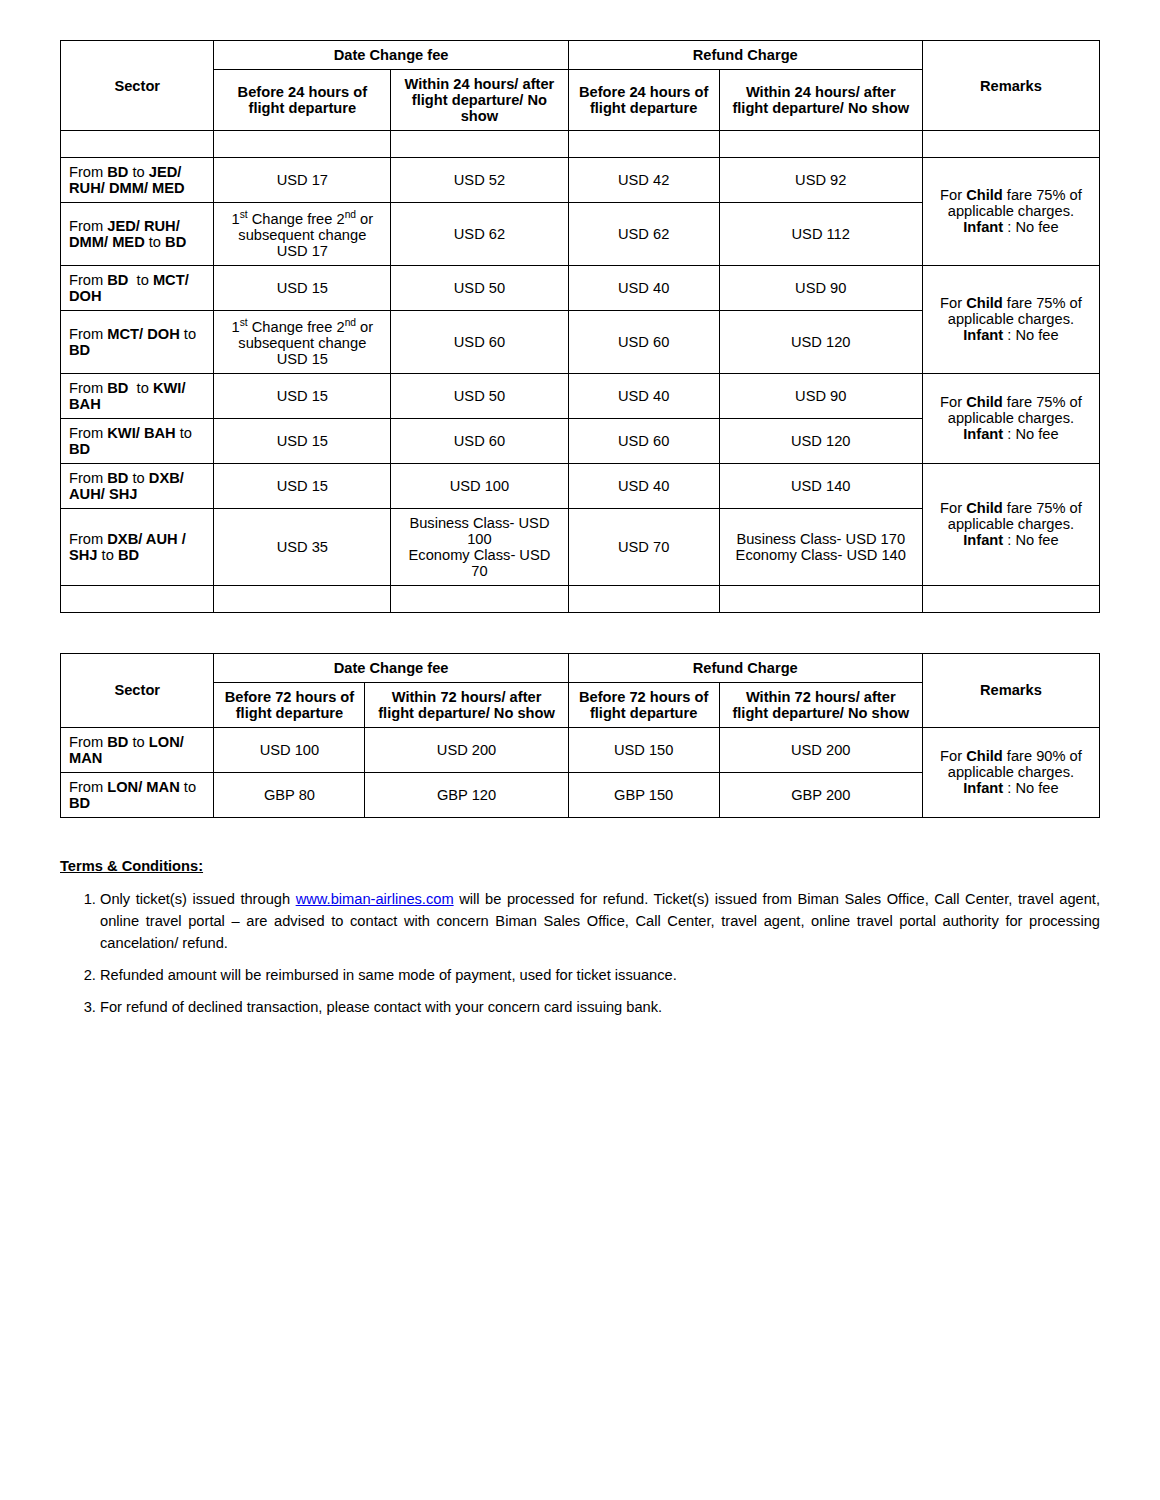| Sector | Date Change fee | Refund Charge | Remarks |
| --- | --- | --- | --- |
| Before 24 hours of flight departure | Within 24 hours/ after flight departure/ No show | Before 24 hours of flight departure | Within 24 hours/ after flight departure/ No show |
| From BD to JED/ RUH/ DMM/ MED | USD 17 | USD 52 | USD 42 | USD 92 | For Child fare 75% of applicable charges. Infant : No fee |
| From JED/ RUH/ DMM/ MED to BD | 1 st Change free 2 nd or subsequent change USD 17 | USD 62 | USD 62 | USD 112 |
| From BD to MCT/ DOH | USD 15 | USD 50 | USD 40 | USD 90 | For Child fare 75% of applicable charges. Infant : No fee |
| From MCT/ DOH to BD | 1 st Change free 2 nd or subsequent change USD 15 | USD 60 | USD 60 | USD 120 |
| From BD to KWI/ BAH | USD 15 | USD 50 | USD 40 | USD 90 | For Child fare 75% of applicable charges. Infant : No fee |
| From KWI/ BAH to BD | USD 15 | USD 60 | USD 60 | USD 120 |
| From BD to DXB/ AUH/ SHJ | USD 15 | USD 100 | USD 40 | USD 140 | For Child fare 75% of applicable charges. Infant : No fee |
| From DXB/ AUH / SHJ to BD | USD 35 | Business Class- USD 100 Economy Class- USD 70 | USD 70 | Business Class- USD 170 Economy Class- USD 140 |
| Sector | Date Change fee | Refund Charge | Remarks |
| --- | --- | --- | --- |
| Before 72 hours of flight departure | Within 72 hours/ after flight departure/ No show | Before 72 hours of flight departure | Within 72 hours/ after flight departure/ No show |
| From BD to LON/ MAN | USD 100 | USD 200 | USD 150 | USD 200 | For Child fare 90% of applicable charges. Infant : No fee |
| From LON/ MAN to BD | GBP 80 | GBP 120 | GBP 150 | GBP 200 |
Terms & Conditions:
Only ticket(s) issued through www.biman-airlines.com will be processed for refund. Ticket(s) issued from Biman Sales Office, Call Center, travel agent, online travel portal – are advised to contact with concern Biman Sales Office, Call Center, travel agent, online travel portal authority for processing cancelation/ refund.
Refunded amount will be reimbursed in same mode of payment, used for ticket issuance.
For refund of declined transaction, please contact with your concern card issuing bank.